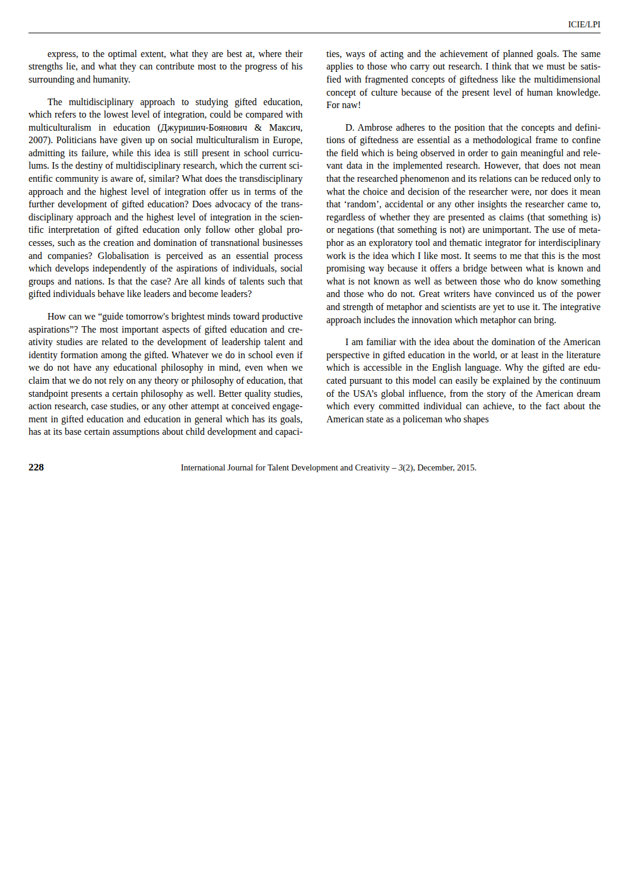ICIE/LPI
express, to the optimal extent, what they are best at, where their strengths lie, and what they can contribute most to the progress of his surrounding and humanity.
The multidisciplinary approach to studying gifted education, which refers to the lowest level of integration, could be compared with multiculturalism in education (Джуришич-Боянович & Максич, 2007). Politicians have given up on social multiculturalism in Europe, admitting its failure, while this idea is still present in school curriculums. Is the destiny of multidisciplinary research, which the current scientific community is aware of, similar? What does the transdisciplinary approach and the highest level of integration offer us in terms of the further development of gifted education? Does advocacy of the transdisciplinary approach and the highest level of integration in the scientific interpretation of gifted education only follow other global processes, such as the creation and domination of transnational businesses and companies? Globalisation is perceived as an essential process which develops independently of the aspirations of individuals, social groups and nations. Is that the case? Are all kinds of talents such that gifted individuals behave like leaders and become leaders?
How can we “guide tomorrow's brightest minds toward productive aspirations”? The most important aspects of gifted education and creativity studies are related to the development of leadership talent and identity formation among the gifted. Whatever we do in school even if we do not have any educational philosophy in mind, even when we claim that we do not rely on any theory or philosophy of education, that standpoint presents a certain philosophy as well. Better quality studies, action research, case studies, or any other attempt at conceived engagement in gifted education and education in general which has its goals, has at its base certain assumptions about child development and capacities, ways of acting and the achievement of planned goals. The same applies to those who carry out research. I think that we must be satisfied with fragmented concepts of giftedness like the multidimensional concept of culture because of the present level of human knowledge. For naw!
D. Ambrose adheres to the position that the concepts and definitions of giftedness are essential as a methodological frame to confine the field which is being observed in order to gain meaningful and relevant data in the implemented research. However, that does not mean that the researched phenomenon and its relations can be reduced only to what the choice and decision of the researcher were, nor does it mean that ‘random’, accidental or any other insights the researcher came to, regardless of whether they are presented as claims (that something is) or negations (that something is not) are unimportant. The use of metaphor as an exploratory tool and thematic integrator for interdisciplinary work is the idea which I like most. It seems to me that this is the most promising way because it offers a bridge between what is known and what is not known as well as between those who do know something and those who do not. Great writers have convinced us of the power and strength of metaphor and scientists are yet to use it. The integrative approach includes the innovation which metaphor can bring.
I am familiar with the idea about the domination of the American perspective in gifted education in the world, or at least in the literature which is accessible in the English language. Why the gifted are educated pursuant to this model can easily be explained by the continuum of the USA’s global influence, from the story of the American dream which every committed individual can achieve, to the fact about the American state as a policeman who shapes
228 International Journal for Talent Development and Creativity – 3(2), December, 2015.